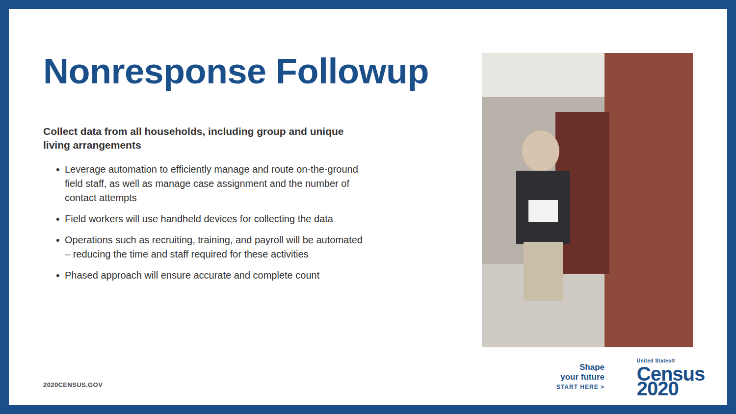Nonresponse Followup
Collect data from all households, including group and unique living arrangements
Leverage automation to efficiently manage and route on-the-ground field staff, as well as manage case assignment and the number of contact attempts
Field workers will use handheld devices for collecting the data
Operations such as recruiting, training, and payroll will be automated – reducing the time and staff required for these activities
Phased approach will ensure accurate and complete count
2020CENSUS.GOV
Shape
your future
START HERE >
United States® Census 2020